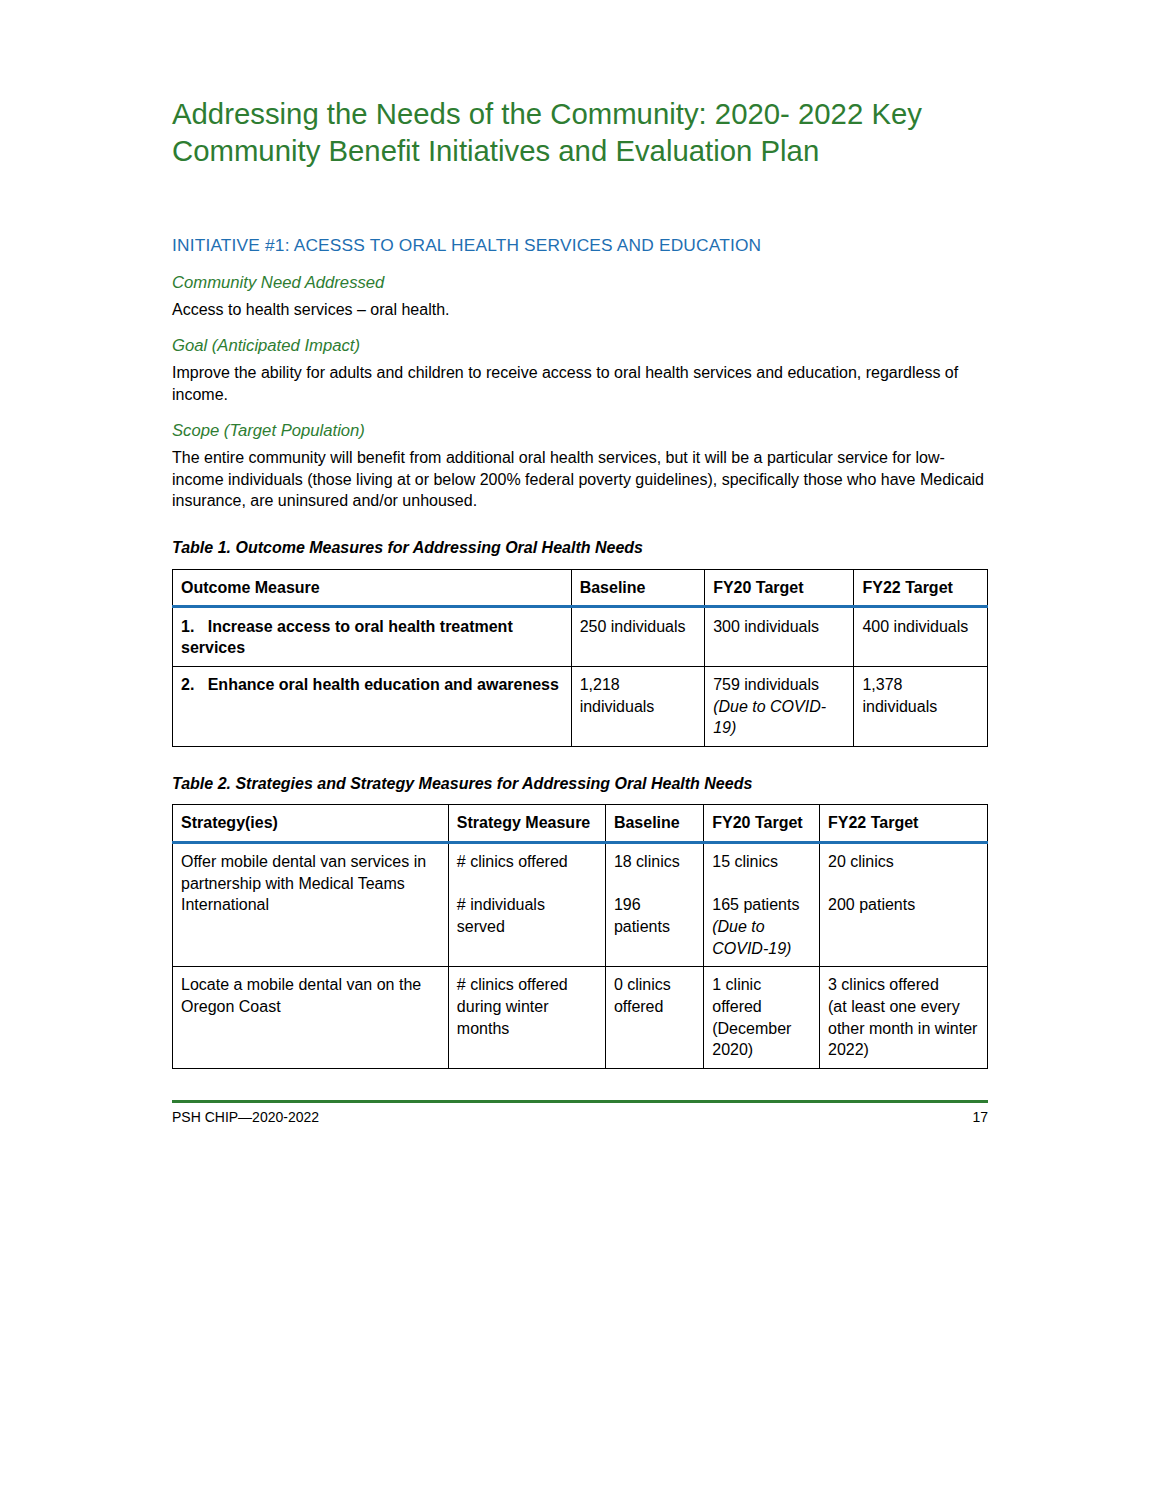Addressing the Needs of the Community: 2020- 2022 Key Community Benefit Initiatives and Evaluation Plan
INITIATIVE #1: ACESSS TO ORAL HEALTH SERVICES AND EDUCATION
Community Need Addressed
Access to health services – oral health.
Goal (Anticipated Impact)
Improve the ability for adults and children to receive access to oral health services and education, regardless of income.
Scope (Target Population)
The entire community will benefit from additional oral health services, but it will be a particular service for low-income individuals (those living at or below 200% federal poverty guidelines), specifically those who have Medicaid insurance, are uninsured and/or unhoused.
Table 1. Outcome Measures for Addressing Oral Health Needs
| Outcome Measure | Baseline | FY20 Target | FY22 Target |
| --- | --- | --- | --- |
| 1. Increase access to oral health treatment services | 250 individuals | 300 individuals | 400 individuals |
| 2. Enhance oral health education and awareness | 1,218 individuals | 759 individuals (Due to COVID-19) | 1,378 individuals |
Table 2. Strategies and Strategy Measures for Addressing Oral Health Needs
| Strategy(ies) | Strategy Measure | Baseline | FY20 Target | FY22 Target |
| --- | --- | --- | --- | --- |
| Offer mobile dental van services in partnership with Medical Teams International | # clinics offered # individuals served | 18 clinics 196 patients | 15 clinics 165 patients (Due to COVID-19) | 20 clinics 200 patients |
| Locate a mobile dental van on the Oregon Coast | # clinics offered during winter months | 0 clinics offered | 1 clinic offered (December 2020) | 3 clinics offered (at least one every other month in winter 2022) |
PSH CHIP—2020-2022 17